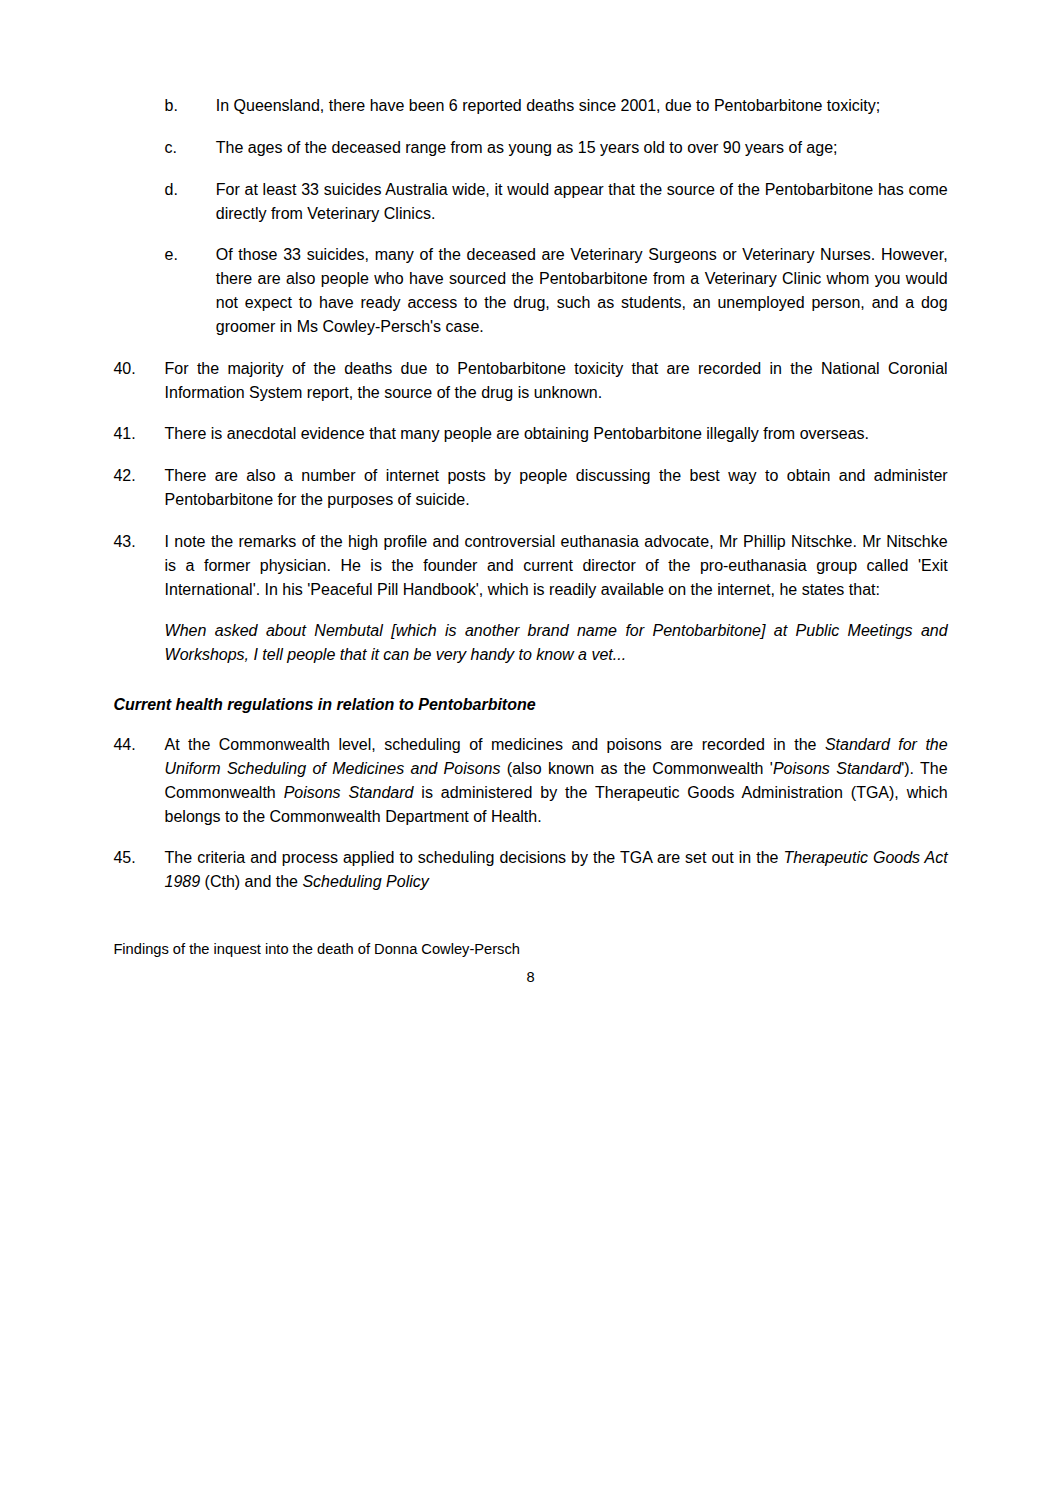b. In Queensland, there have been 6 reported deaths since 2001, due to Pentobarbitone toxicity;
c. The ages of the deceased range from as young as 15 years old to over 90 years of age;
d. For at least 33 suicides Australia wide, it would appear that the source of the Pentobarbitone has come directly from Veterinary Clinics.
e. Of those 33 suicides, many of the deceased are Veterinary Surgeons or Veterinary Nurses. However, there are also people who have sourced the Pentobarbitone from a Veterinary Clinic whom you would not expect to have ready access to the drug, such as students, an unemployed person, and a dog groomer in Ms Cowley-Persch's case.
40. For the majority of the deaths due to Pentobarbitone toxicity that are recorded in the National Coronial Information System report, the source of the drug is unknown.
41. There is anecdotal evidence that many people are obtaining Pentobarbitone illegally from overseas.
42. There are also a number of internet posts by people discussing the best way to obtain and administer Pentobarbitone for the purposes of suicide.
43. I note the remarks of the high profile and controversial euthanasia advocate, Mr Phillip Nitschke. Mr Nitschke is a former physician. He is the founder and current director of the pro-euthanasia group called 'Exit International'. In his 'Peaceful Pill Handbook', which is readily available on the internet, he states that:
When asked about Nembutal [which is another brand name for Pentobarbitone] at Public Meetings and Workshops, I tell people that it can be very handy to know a vet...
Current health regulations in relation to Pentobarbitone
44. At the Commonwealth level, scheduling of medicines and poisons are recorded in the Standard for the Uniform Scheduling of Medicines and Poisons (also known as the Commonwealth 'Poisons Standard'). The Commonwealth Poisons Standard is administered by the Therapeutic Goods Administration (TGA), which belongs to the Commonwealth Department of Health.
45. The criteria and process applied to scheduling decisions by the TGA are set out in the Therapeutic Goods Act 1989 (Cth) and the Scheduling Policy
Findings of the inquest into the death of Donna Cowley-Persch
8